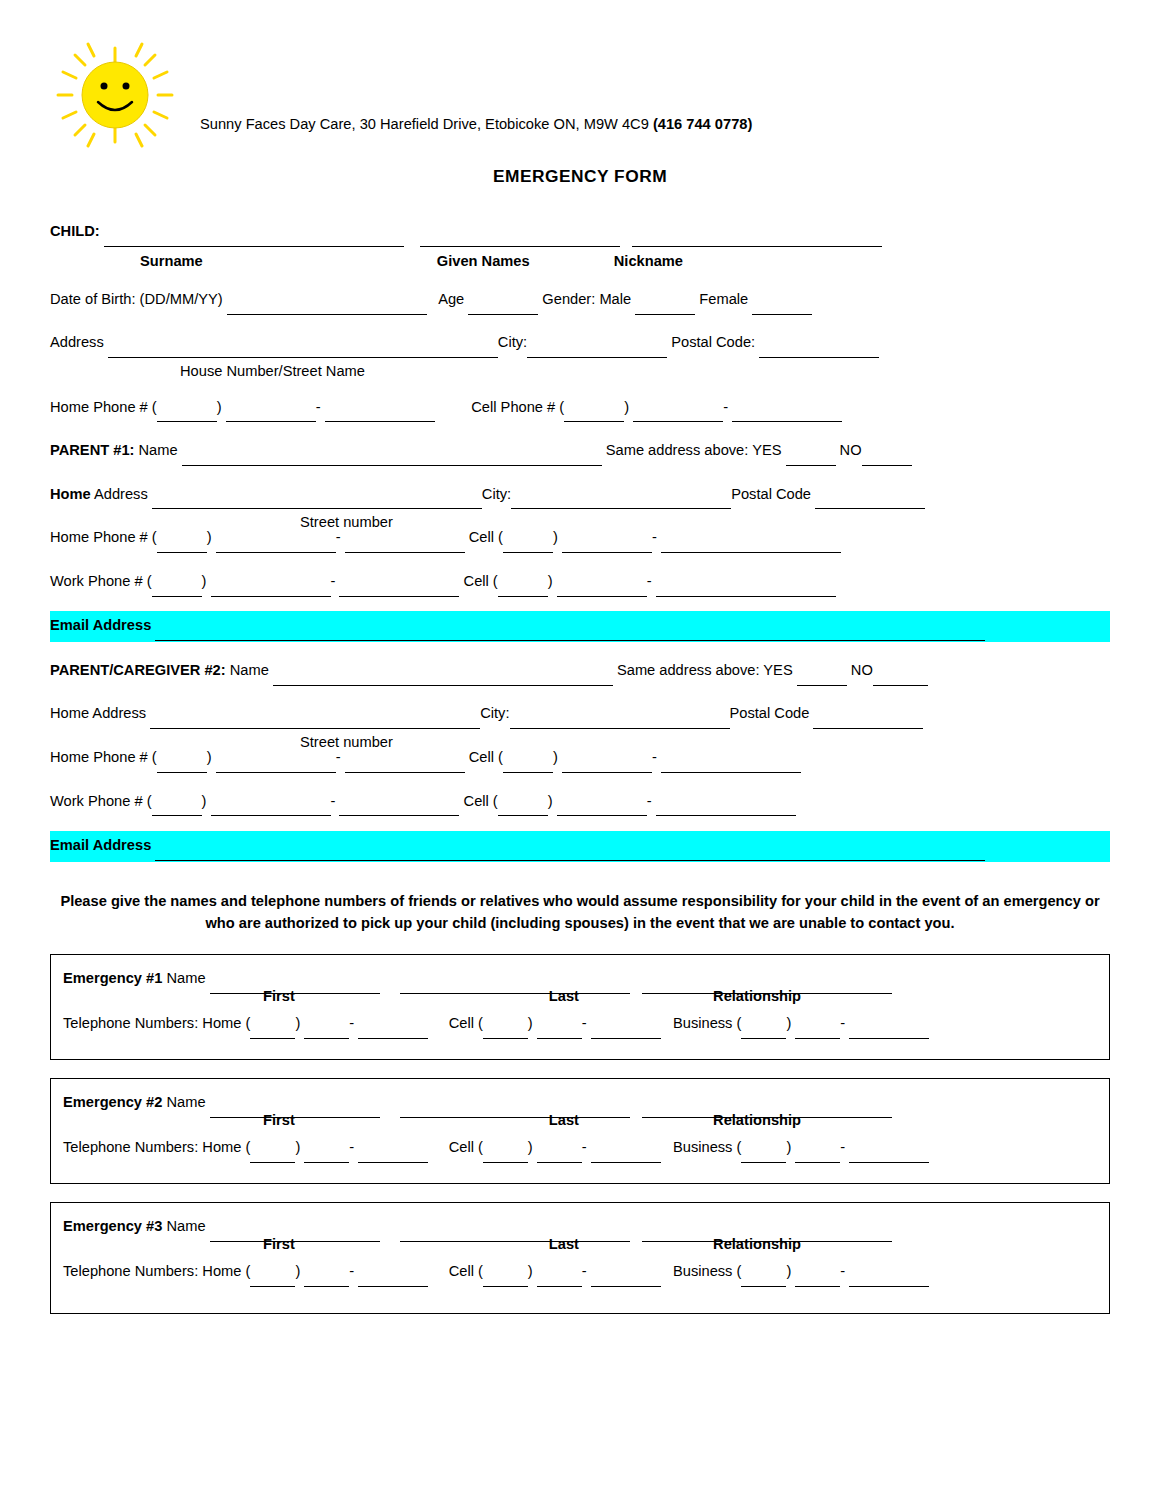Sunny Faces Day Care, 30 Harefield Drive, Etobicoke ON, M9W 4C9 (416 744 0778)
EMERGENCY FORM
CHILD:
Surname Given Names Nickname
Date of Birth: (DD/MM/YY) Age Gender: Male Female
Address City: Postal Code:
House Number/Street Name
Home Phone # ( ) - Cell Phone # ( ) -
PARENT #1: Name Same address above: YES NO
Home Address City: Postal Code
Street number
Home Phone # ( ) - Cell ( ) -
Work Phone # ( ) - Cell ( ) -
Email Address
PARENT/CAREGIVER #2: Name Same address above: YES NO
Home Address City: Postal Code
Street number
Home Phone # ( ) - Cell ( ) -
Work Phone # ( ) - Cell ( ) -
Email Address
Please give the names and telephone numbers of friends or relatives who would assume responsibility for your child in the event of an emergency or who are authorized to pick up your child (including spouses) in the event that we are unable to contact you.
Emergency #1 Name
First Last Relationship
Telephone Numbers: Home ( ) - Cell ( ) - Business ( ) -
Emergency #2 Name
First Last Relationship
Telephone Numbers: Home ( ) - Cell ( ) - Business ( ) -
Emergency #3 Name
First Last Relationship
Telephone Numbers: Home ( ) - Cell ( ) - Business ( ) -